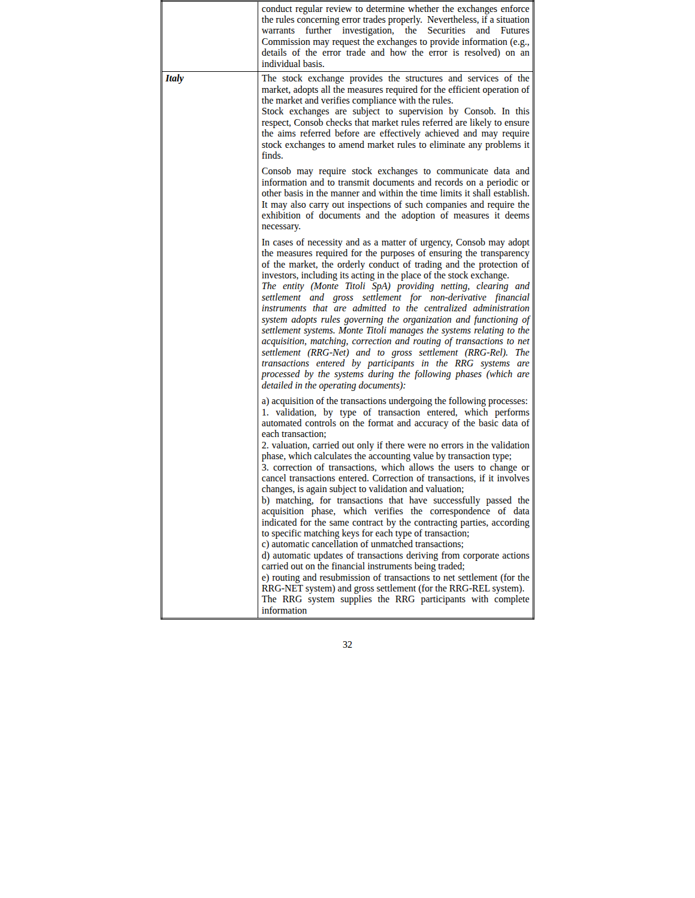| | conduct regular review to determine whether the exchanges enforce the rules concerning error trades properly. Nevertheless, if a situation warrants further investigation, the Securities and Futures Commission may request the exchanges to provide information (e.g., details of the error trade and how the error is resolved) on an individual basis. |
| Italy | The stock exchange provides the structures and services of the market, adopts all the measures required for the efficient operation of the market and verifies compliance with the rules. Stock exchanges are subject to supervision by Consob. In this respect, Consob checks that market rules referred are likely to ensure the aims referred before are effectively achieved and may require stock exchanges to amend market rules to eliminate any problems it finds. Consob may require stock exchanges to communicate data and information and to transmit documents and records on a periodic or other basis in the manner and within the time limits it shall establish. It may also carry out inspections of such companies and require the exhibition of documents and the adoption of measures it deems necessary. In cases of necessity and as a matter of urgency, Consob may adopt the measures required for the purposes of ensuring the transparency of the market, the orderly conduct of trading and the protection of investors, including its acting in the place of the stock exchange. The entity (Monte Titoli SpA) providing netting, clearing and settlement and gross settlement for non-derivative financial instruments that are admitted to the centralized administration system adopts rules governing the organization and functioning of settlement systems. Monte Titoli manages the systems relating to the acquisition, matching, correction and routing of transactions to net settlement (RRG-Net) and to gross settlement (RRG-Rel). The transactions entered by participants in the RRG systems are processed by the systems during the following phases (which are detailed in the operating documents): a) acquisition of the transactions undergoing the following processes: 1. validation, by type of transaction entered, which performs automated controls on the format and accuracy of the basic data of each transaction; 2. valuation, carried out only if there were no errors in the validation phase, which calculates the accounting value by transaction type; 3. correction of transactions, which allows the users to change or cancel transactions entered. Correction of transactions, if it involves changes, is again subject to validation and valuation; b) matching, for transactions that have successfully passed the acquisition phase, which verifies the correspondence of data indicated for the same contract by the contracting parties, according to specific matching keys for each type of transaction; c) automatic cancellation of unmatched transactions; d) automatic updates of transactions deriving from corporate actions carried out on the financial instruments being traded; e) routing and resubmission of transactions to net settlement (for the RRG-NET system) and gross settlement (for the RRG-REL system). The RRG system supplies the RRG participants with complete information |
32